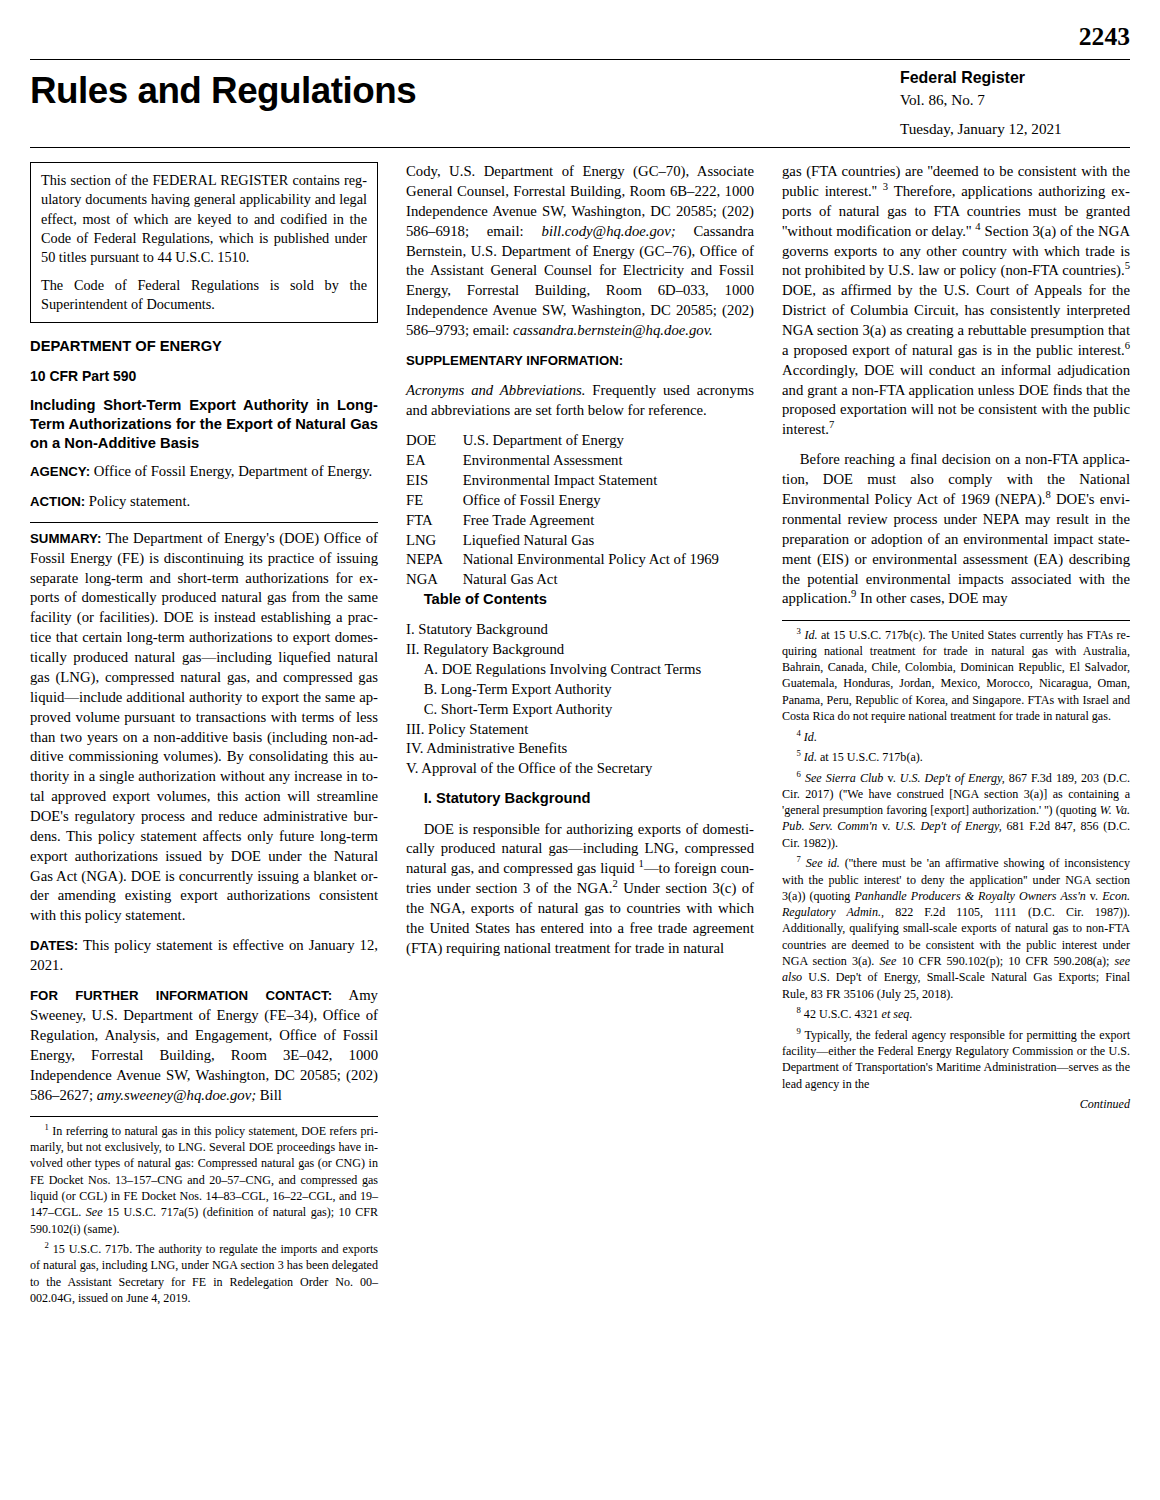2243
Rules and Regulations
Federal Register
Vol. 86, No. 7
Tuesday, January 12, 2021
This section of the FEDERAL REGISTER contains regulatory documents having general applicability and legal effect, most of which are keyed to and codified in the Code of Federal Regulations, which is published under 50 titles pursuant to 44 U.S.C. 1510.
The Code of Federal Regulations is sold by the Superintendent of Documents.
DEPARTMENT OF ENERGY
10 CFR Part 590
Including Short-Term Export Authority in Long-Term Authorizations for the Export of Natural Gas on a Non-Additive Basis
AGENCY: Office of Fossil Energy, Department of Energy.
ACTION: Policy statement.
SUMMARY: The Department of Energy's (DOE) Office of Fossil Energy (FE) is discontinuing its practice of issuing separate long-term and short-term authorizations for exports of domestically produced natural gas from the same facility (or facilities). DOE is instead establishing a practice that certain long-term authorizations to export domestically produced natural gas—including liquefied natural gas (LNG), compressed natural gas, and compressed gas liquid—include additional authority to export the same approved volume pursuant to transactions with terms of less than two years on a non-additive basis (including non-additive commissioning volumes). By consolidating this authority in a single authorization without any increase in total approved export volumes, this action will streamline DOE's regulatory process and reduce administrative burdens. This policy statement affects only future long-term export authorizations issued by DOE under the Natural Gas Act (NGA). DOE is concurrently issuing a blanket order amending existing export authorizations consistent with this policy statement.
DATES: This policy statement is effective on January 12, 2021.
FOR FURTHER INFORMATION CONTACT: Amy Sweeney, U.S. Department of Energy (FE–34), Office of Regulation, Analysis, and Engagement, Office of Fossil Energy, Forrestal Building, Room 3E–042, 1000 Independence Avenue SW, Washington, DC 20585; (202) 586–2627; amy.sweeney@hq.doe.gov; Bill
1 In referring to natural gas in this policy statement, DOE refers primarily, but not exclusively, to LNG. Several DOE proceedings have involved other types of natural gas: Compressed natural gas (or CNG) in FE Docket Nos. 13–157–CNG and 20–57–CNG, and compressed gas liquid (or CGL) in FE Docket Nos. 14–83–CGL, 16–22–CGL, and 19–147–CGL. See 15 U.S.C. 717a(5) (definition of natural gas); 10 CFR 590.102(i) (same).
2 15 U.S.C. 717b. The authority to regulate the imports and exports of natural gas, including LNG, under NGA section 3 has been delegated to the Assistant Secretary for FE in Redelegation Order No. 00–002.04G, issued on June 4, 2019.
Cody, U.S. Department of Energy (GC–70), Associate General Counsel, Forrestal Building, Room 6B–222, 1000 Independence Avenue SW, Washington, DC 20585; (202) 586–6918; email: bill.cody@hq.doe.gov; Cassandra Bernstein, U.S. Department of Energy (GC–76), Office of the Assistant General Counsel for Electricity and Fossil Energy, Forrestal Building, Room 6D–033, 1000 Independence Avenue SW, Washington, DC 20585; (202) 586–9793; email: cassandra.bernstein@hq.doe.gov.
SUPPLEMENTARY INFORMATION:
Acronyms and Abbreviations. Frequently used acronyms and abbreviations are set forth below for reference.
DOE U.S. Department of Energy
EA Environmental Assessment
EIS Environmental Impact Statement
FE Office of Fossil Energy
FTA Free Trade Agreement
LNG Liquefied Natural Gas
NEPA National Environmental Policy Act of 1969
NGA Natural Gas Act
Table of Contents
I. Statutory Background
II. Regulatory Background
A. DOE Regulations Involving Contract Terms
B. Long-Term Export Authority
C. Short-Term Export Authority
III. Policy Statement
IV. Administrative Benefits
V. Approval of the Office of the Secretary
I. Statutory Background
DOE is responsible for authorizing exports of domestically produced natural gas—including LNG, compressed natural gas, and compressed gas liquid 1—to foreign countries under section 3 of the NGA.2 Under section 3(c) of the NGA, exports of natural gas to countries with which the United States has entered into a free trade agreement (FTA) requiring national treatment for trade in natural
gas (FTA countries) are ''deemed to be consistent with the public interest.'' 3 Therefore, applications authorizing exports of natural gas to FTA countries must be granted ''without modification or delay.'' 4 Section 3(a) of the NGA governs exports to any other country with which trade is not prohibited by U.S. law or policy (non-FTA countries).5 DOE, as affirmed by the U.S. Court of Appeals for the District of Columbia Circuit, has consistently interpreted NGA section 3(a) as creating a rebuttable presumption that a proposed export of natural gas is in the public interest.6 Accordingly, DOE will conduct an informal adjudication and grant a non-FTA application unless DOE finds that the proposed exportation will not be consistent with the public interest.7
Before reaching a final decision on a non-FTA application, DOE must also comply with the National Environmental Policy Act of 1969 (NEPA).8 DOE's environmental review process under NEPA may result in the preparation or adoption of an environmental impact statement (EIS) or environmental assessment (EA) describing the potential environmental impacts associated with the application.9 In other cases, DOE may
3 Id. at 15 U.S.C. 717b(c). The United States currently has FTAs requiring national treatment for trade in natural gas with Australia, Bahrain, Canada, Chile, Colombia, Dominican Republic, El Salvador, Guatemala, Honduras, Jordan, Mexico, Morocco, Nicaragua, Oman, Panama, Peru, Republic of Korea, and Singapore. FTAs with Israel and Costa Rica do not require national treatment for trade in natural gas.
4 Id.
5 Id. at 15 U.S.C. 717b(a).
6 See Sierra Club v. U.S. Dep't of Energy, 867 F.3d 189, 203 (D.C. Cir. 2017) (''We have construed [NGA section 3(a)] as containing a 'general presumption favoring [export] authorization.' '') (quoting W. Va. Pub. Serv. Comm'n v. U.S. Dep't of Energy, 681 F.2d 847, 856 (D.C. Cir. 1982)).
7 See id. (''there must be 'an affirmative showing of inconsistency with the public interest' to deny the application'' under NGA section 3(a)) (quoting Panhandle Producers & Royalty Owners Ass'n v. Econ. Regulatory Admin., 822 F.2d 1105, 1111 (D.C. Cir. 1987)). Additionally, qualifying small-scale exports of natural gas to non-FTA countries are deemed to be consistent with the public interest under NGA section 3(a). See 10 CFR 590.102(p); 10 CFR 590.208(a); see also U.S. Dep't of Energy, Small-Scale Natural Gas Exports; Final Rule, 83 FR 35106 (July 25, 2018).
8 42 U.S.C. 4321 et seq.
9 Typically, the federal agency responsible for permitting the export facility—either the Federal Energy Regulatory Commission or the U.S. Department of Transportation's Maritime Administration—serves as the lead agency in the
Continued